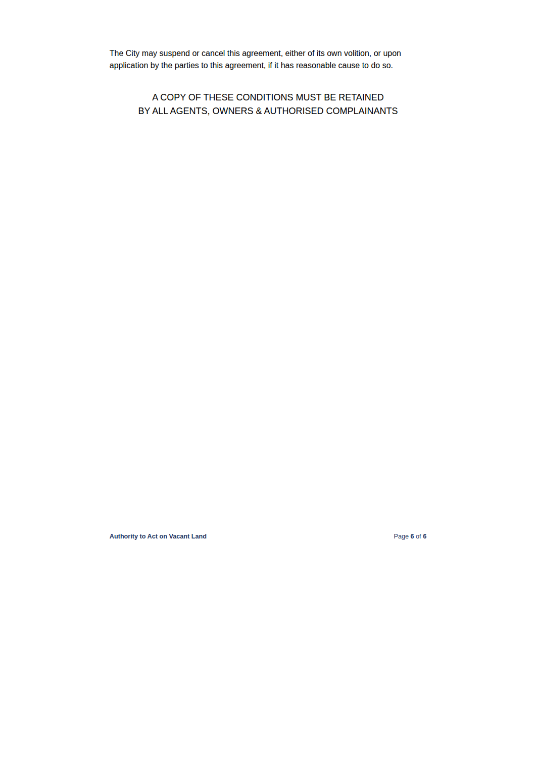The City may suspend or cancel this agreement, either of its own volition, or upon application by the parties to this agreement, if it has reasonable cause to do so.
A COPY OF THESE CONDITIONS MUST BE RETAINED
BY ALL AGENTS, OWNERS & AUTHORISED COMPLAINANTS
Authority to Act on Vacant Land Page 6 of 6